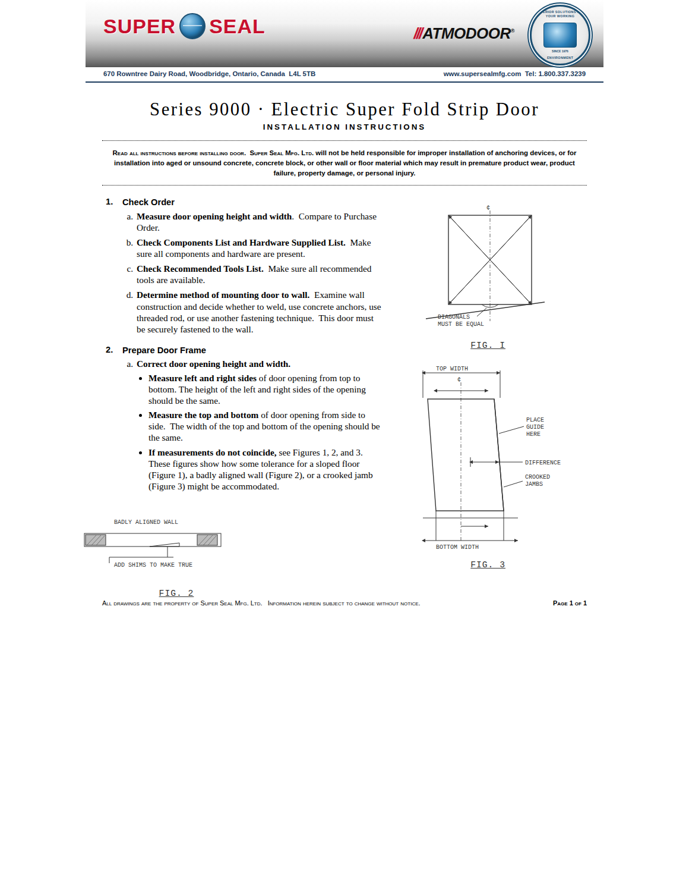SUPER SEAL
///ATMODOOR®
SUPERIOR SOLUTIONS FOR YOUR WORKING
SINCE 1976
ENVIRONMENT
670 Rowntree Dairy Road, Woodbridge, Ontario, Canada L4L 5TB www.supersealmfg.com Tel: 1.800.337.3239
Series 9000 · Electric Super Fold Strip Door
INSTALLATION INSTRUCTIONS
Read all instructions before installing door. Super Seal Mfg. Ltd. will not be held responsible for improper installation of anchoring devices, or for installation into aged or unsound concrete, concrete block, or other wall or floor material which may result in premature product wear, product failure, property damage, or personal injury.
Check Order
Measure door opening height and width. Compare to Purchase Order.
Check Components List and Hardware Supplied List. Make sure all components and hardware are present.
Check Recommended Tools List. Make sure all recommended tools are available.
Determine method of mounting door to wall. Examine wall construction and decide whether to weld, use concrete anchors, use threaded rod, or use another fastening technique. This door must be securely fastened to the wall.
Prepare Door Frame
Correct door opening height and width.
Measure left and right sides of door opening from top to bottom. The height of the left and right sides of the opening should be the same.
Measure the top and bottom of door opening from side to side. The width of the top and bottom of the opening should be the same.
If measurements do not coincide, see Figures 1, 2, and 3. These figures show how some tolerance for a sloped floor (Figure 1), a badly aligned wall (Figure 2), or a crooked jamb (Figure 3) might be accommodated.
BADLY ALIGNED WALL ADD SHIMS TO MAKE TRUE
FIG. 2
¢ DIAGONALS MUST BE EQUAL
FIG. I
TOP WIDTH ¢ PLACE GUIDE HERE DIFFERENCE CROOKED JAMBS BOTTOM WIDTH
FIG. 3
All drawings are the property of Super Seal Mfg. Ltd. Information herein subject to change without notice. Page 1 of 1